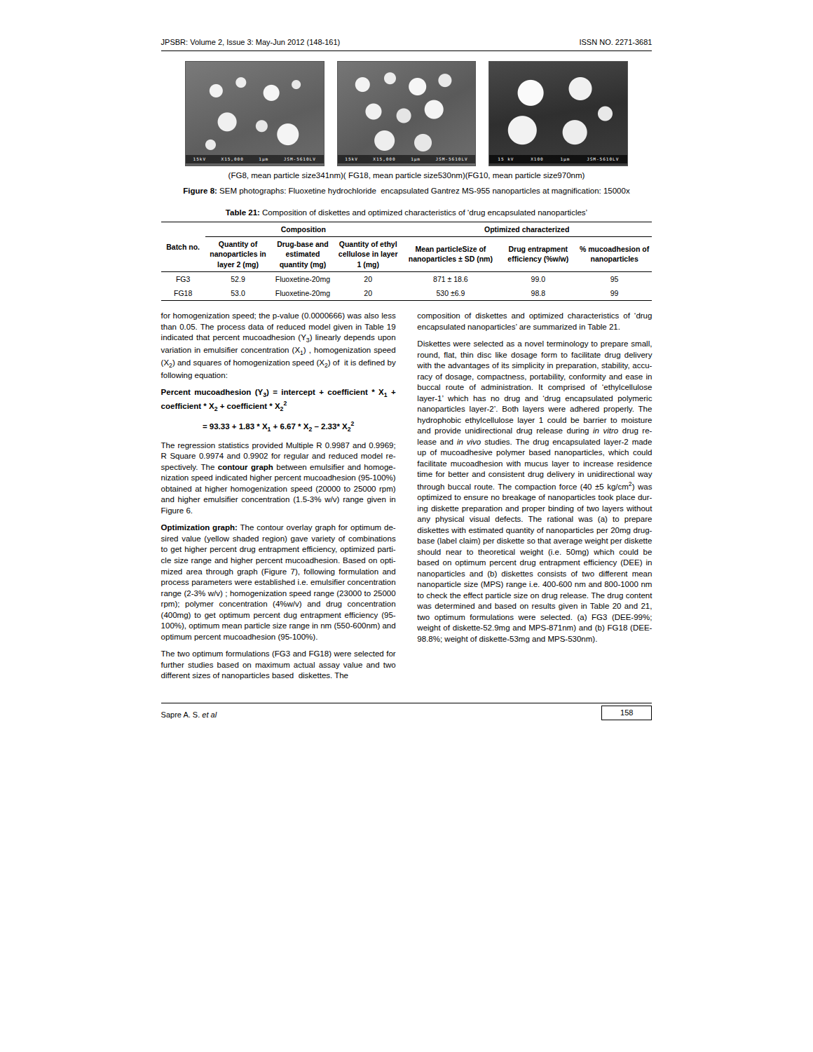JPSBR: Volume 2, Issue 3: May-Jun 2012 (148-161)
ISSN NO. 2271-3681
15kV X15,0001µm JSM-5610LV
15kV X15,0001µm JSM-5610LV
15 kV X1001µm JSM-5610LV
(FG8, mean particle size341nm)( FG18, mean particle size530nm)(FG10, mean particle size970nm)
Figure 8: SEM photographs: Fluoxetine hydrochloride encapsulated Gantrez MS-955 nanoparticles at magnification: 15000x
Table 21: Composition of diskettes and optimized characteristics of ‘drug encapsulated nanoparticles’
| Batch no. | Composition | Optimized characterized |
| --- | --- | --- |
| Quantity of nanoparticles in layer 2 (mg) | Drug-base and estimated quantity (mg) | Quantity of ethyl cellulose in layer 1 (mg) | Mean particleSize of nanoparticles ± SD (nm) | Drug entrapment efficiency (%w/w) | % mucoadhesion of nanoparticles |
| FG3 | 52.9 | Fluoxetine-20mg | 20 | 871 ± 18.6 | 99.0 | 95 |
| FG18 | 53.0 | Fluoxetine-20mg | 20 | 530 ±6.9 | 98.8 | 99 |
for homogenization speed; the p-value (0.0000666) was also less than 0.05. The process data of reduced model given in Table 19 indicated that percent mucoadhesion (Y3) linearly depends upon variation in emulsifier concentration (X1) , homogenization speed (X2) and squares of homogenization speed (X2) of it is defined by following equation:
Percent mucoadhesion (Y3) = intercept + coefficient * X1 + coefficient * X2 + coefficient * X22
= 93.33 + 1.83 * X1 + 6.67 * X2 – 2.33* X22
The regression statistics provided Multiple R 0.9987 and 0.9969; R Square 0.9974 and 0.9902 for regular and reduced model respectively. The contour graph between emulsifier and homogenization speed indicated higher percent mucoadhesion (95-100%) obtained at higher homogenization speed (20000 to 25000 rpm) and higher emulsifier concentration (1.5-3% w/v) range given in Figure 6.
Optimization graph: The contour overlay graph for optimum desired value (yellow shaded region) gave variety of combinations to get higher percent drug entrapment efficiency, optimized particle size range and higher percent mucoadhesion. Based on optimized area through graph (Figure 7), following formulation and process parameters were established i.e. emulsifier concentration range (2-3% w/v) ; homogenization speed range (23000 to 25000 rpm); polymer concentration (4%w/v) and drug concentration (400mg) to get optimum percent dug entrapment efficiency (95-100%), optimum mean particle size range in nm (550-600nm) and optimum percent mucoadhesion (95-100%).
The two optimum formulations (FG3 and FG18) were selected for further studies based on maximum actual assay value and two different sizes of nanoparticles based diskettes. The
composition of diskettes and optimized characteristics of ‘drug encapsulated nanoparticles’ are summarized in Table 21.
Diskettes were selected as a novel terminology to prepare small, round, flat, thin disc like dosage form to facilitate drug delivery with the advantages of its simplicity in preparation, stability, accuracy of dosage, compactness, portability, conformity and ease in buccal route of administration. It comprised of ‘ethylcellulose layer-1’ which has no drug and ‘drug encapsulated polymeric nanoparticles layer-2’. Both layers were adhered properly. The hydrophobic ethylcellulose layer 1 could be barrier to moisture and provide unidirectional drug release during in vitro drug release and in vivo studies. The drug encapsulated layer-2 made up of mucoadhesive polymer based nanoparticles, which could facilitate mucoadhesion with mucus layer to increase residence time for better and consistent drug delivery in unidirectional way through buccal route. The compaction force (40 ±5 kg/cm2) was optimized to ensure no breakage of nanoparticles took place during diskette preparation and proper binding of two layers without any physical visual defects. The rational was (a) to prepare diskettes with estimated quantity of nanoparticles per 20mg drug-base (label claim) per diskette so that average weight per diskette should near to theoretical weight (i.e. 50mg) which could be based on optimum percent drug entrapment efficiency (DEE) in nanoparticles and (b) diskettes consists of two different mean nanoparticle size (MPS) range i.e. 400-600 nm and 800-1000 nm to check the effect particle size on drug release. The drug content was determined and based on results given in Table 20 and 21, two optimum formulations were selected. (a) FG3 (DEE-99%; weight of diskette-52.9mg and MPS-871nm) and (b) FG18 (DEE-98.8%; weight of diskette-53mg and MPS-530nm).
Sapre A. S. et al
158